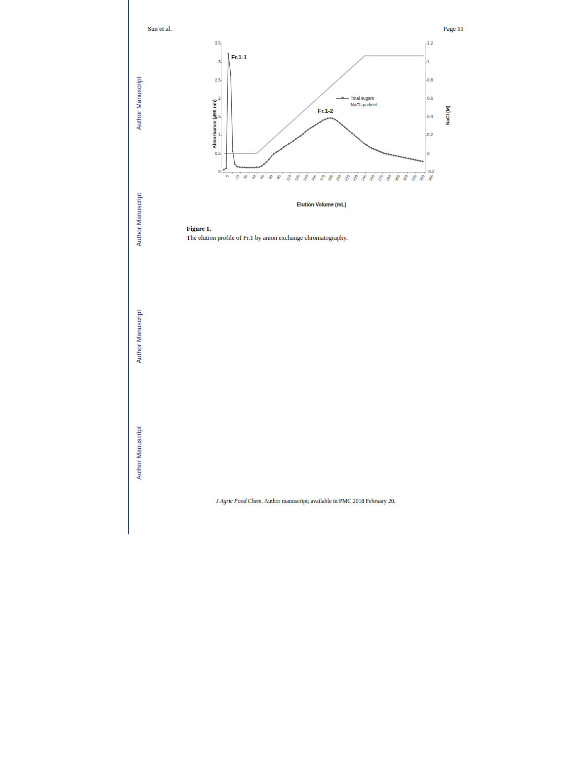Author Manuscript
Author Manuscript
Author Manuscript
Author Manuscript
Sun et al. Page 11
Absorbance (490 nm)
NaCl (M)
3.5
3
2.5
2
1.5
1
0.5
0
1.2
1
0.8
0.6
0.4
0.2
0
-0.2
Fr.1-1
Fr.1-2
Total sugars
NaCl gradient
5
20
35
50
65
80
95
110
125
140
155
170
185
200
215
230
245
260
275
290
305
320
335
350
365
Elution Volume (mL)
Figure 1.
The elution profile of Fr.1 by anion exchange chromatography.
J Agric Food Chem. Author manuscript; available in PMC 2018 February 20.